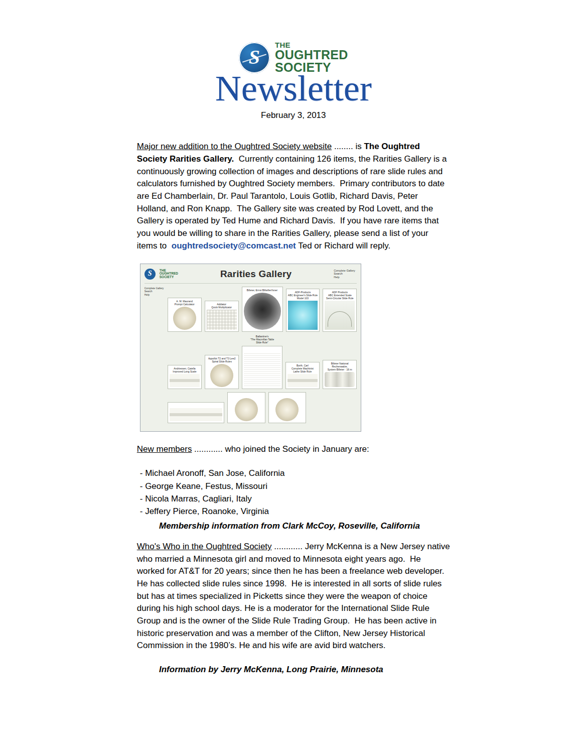The Oughtred Society
Newsletter
February 3, 2013
Major new addition to the Oughtred Society website ........ is The Oughtred Society Rarities Gallery. Currently containing 126 items, the Rarities Gallery is a continuously growing collection of images and descriptions of rare slide rules and calculators furnished by Oughtred Society members. Primary contributors to date are Ed Chamberlain, Dr. Paul Tarantolo, Louis Gotlib, Richard Davis, Peter Holland, and Ron Knapp. The Gallery site was created by Rod Lovett, and the Gallery is operated by Ted Hume and Richard Davis. If you have rare items that you would be willing to share in the Rarities Gallery, please send a list of your items to oughtredsociety@comcast.net Ted or Richard will reply.
The
Oughtred
Society
Rarities Gallery
Complete Gallery
Search
Help
Complete Gallery
Search
Help
A. M. Maurand
Prompt Calculator
Addiator
Quick Multiplicator
Billeter, Ernst Billwiller/Isner
ADF-Products
ABC Engineer's Slide Rule
Model 103
ADF Products
ABC Extended Scale
Semi-Circular Slide Rule
Ballantine's
"The Macmillan Table
Slide Rule"
Andriessen, Catella
Improved Long Scale
Appollot T2 and T3 Lee2
Spiral Slide Rules
Borth, Carl
Complete Machinist
Lathe Slide Rule
Billeter National
Rechenwalze,
System Billeter · 16 m
New members ............ who joined the Society in January are:
Michael Aronoff, San Jose, California
George Keane, Festus, Missouri
Nicola Marras, Cagliari, Italy
Jeffery Pierce, Roanoke, Virginia
Membership information from Clark McCoy, Roseville, California
Who's Who in the Oughtred Society ............ Jerry McKenna is a New Jersey native who married a Minnesota girl and moved to Minnesota eight years ago. He worked for AT&T for 20 years; since then he has been a freelance web developer. He has collected slide rules since 1998. He is interested in all sorts of slide rules but has at times specialized in Picketts since they were the weapon of choice during his high school days. He is a moderator for the International Slide Rule Group and is the owner of the Slide Rule Trading Group. He has been active in historic preservation and was a member of the Clifton, New Jersey Historical Commission in the 1980’s. He and his wife are avid bird watchers.
Information by Jerry McKenna, Long Prairie, Minnesota